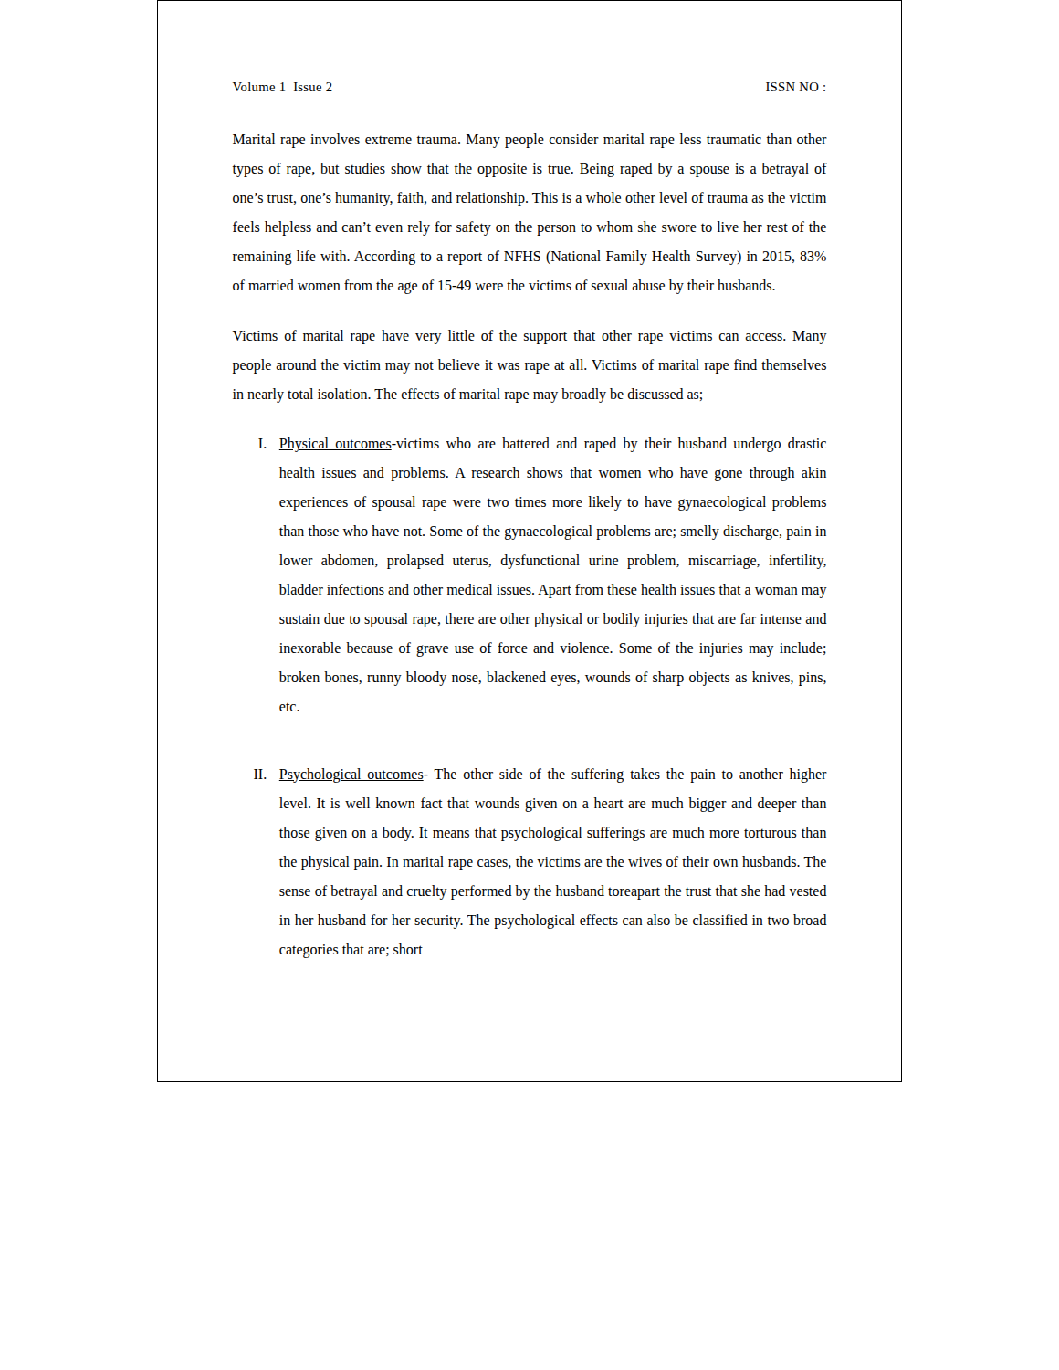Volume 1 Issue 2 ISSN NO :
Marital rape involves extreme trauma. Many people consider marital rape less traumatic than other types of rape, but studies show that the opposite is true. Being raped by a spouse is a betrayal of one’s trust, one’s humanity, faith, and relationship. This is a whole other level of trauma as the victim feels helpless and can’t even rely for safety on the person to whom she swore to live her rest of the remaining life with. According to a report of NFHS (National Family Health Survey) in 2015, 83% of married women from the age of 15-49 were the victims of sexual abuse by their husbands.
Victims of marital rape have very little of the support that other rape victims can access. Many people around the victim may not believe it was rape at all. Victims of marital rape find themselves in nearly total isolation. The effects of marital rape may broadly be discussed as;
Physical outcomes-victims who are battered and raped by their husband undergo drastic health issues and problems. A research shows that women who have gone through akin experiences of spousal rape were two times more likely to have gynaecological problems than those who have not. Some of the gynaecological problems are; smelly discharge, pain in lower abdomen, prolapsed uterus, dysfunctional urine problem, miscarriage, infertility, bladder infections and other medical issues. Apart from these health issues that a woman may sustain due to spousal rape, there are other physical or bodily injuries that are far intense and inexorable because of grave use of force and violence. Some of the injuries may include; broken bones, runny bloody nose, blackened eyes, wounds of sharp objects as knives, pins, etc.
Psychological outcomes- The other side of the suffering takes the pain to another higher level. It is well known fact that wounds given on a heart are much bigger and deeper than those given on a body. It means that psychological sufferings are much more torturous than the physical pain. In marital rape cases, the victims are the wives of their own husbands. The sense of betrayal and cruelty performed by the husband toreapart the trust that she had vested in her husband for her security. The psychological effects can also be classified in two broad categories that are; short